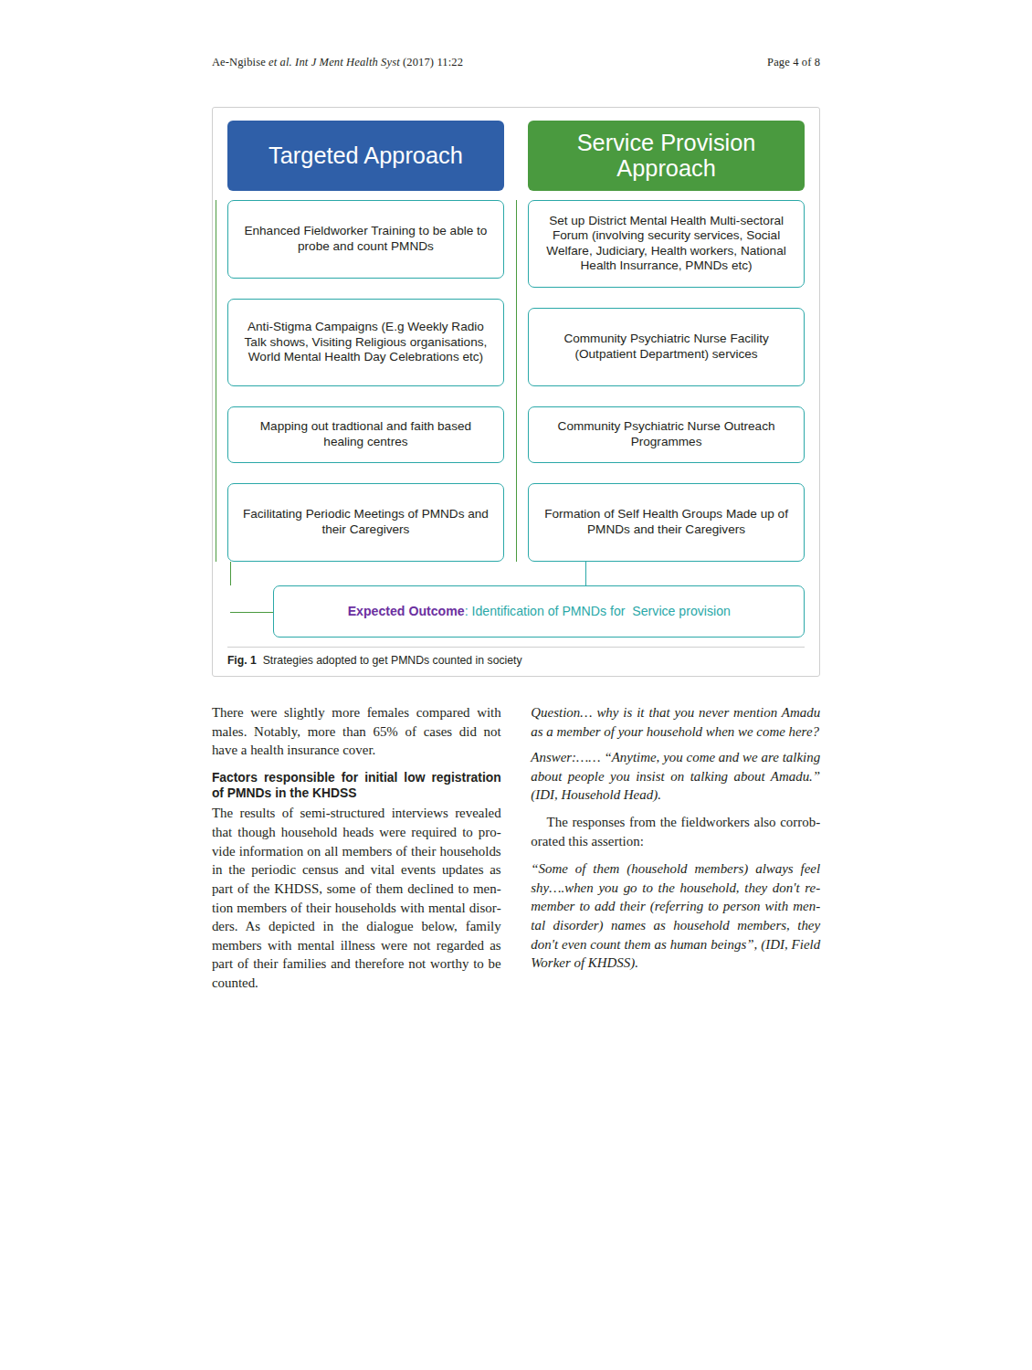Ae-Ngibise et al. Int J Ment Health Syst (2017) 11:22
Page 4 of 8
Targeted Approach
Service Provision
Approach
Enhanced Fieldworker Training to be able to probe and count PMNDs
Anti-Stigma Campaigns (E.g Weekly Radio Talk shows, Visiting Religious organisations, World Mental Health Day Celebrations etc)
Mapping out tradtional and faith based healing centres
Facilitating Periodic Meetings of PMNDs and their Caregivers
Set up District Mental Health Multi-sectoral Forum (involving security services, Social Welfare, Judiciary, Health workers, National Health Insurrance, PMNDs etc)
Community Psychiatric Nurse Facility (Outpatient Department) services
Community Psychiatric Nurse Outreach Programmes
Formation of Self Health Groups Made up of PMNDs and their Caregivers
Expected Outcome: Identification of PMNDs for Service provision
Fig. 1 Strategies adopted to get PMNDs counted in society
There were slightly more females compared with males. Notably, more than 65% of cases did not have a health insurance cover.
Factors responsible for initial low registration of PMNDs in the KHDSS
The results of semi-structured interviews revealed that though household heads were required to provide information on all members of their households in the periodic census and vital events updates as part of the KHDSS, some of them declined to mention members of their households with mental disorders. As depicted in the dialogue below, family members with mental illness were not regarded as part of their families and therefore not worthy to be counted.
Question… why is it that you never mention Amadu as a member of your household when we come here?
Answer:…… “Anytime, you come and we are talking about people you insist on talking about Amadu.” (IDI, Household Head).
The responses from the fieldworkers also corroborated this assertion:
“Some of them (household members) always feel shy….when you go to the household, they don't remember to add their (referring to person with mental disorder) names as household members, they don't even count them as human beings”, (IDI, Field Worker of KHDSS).